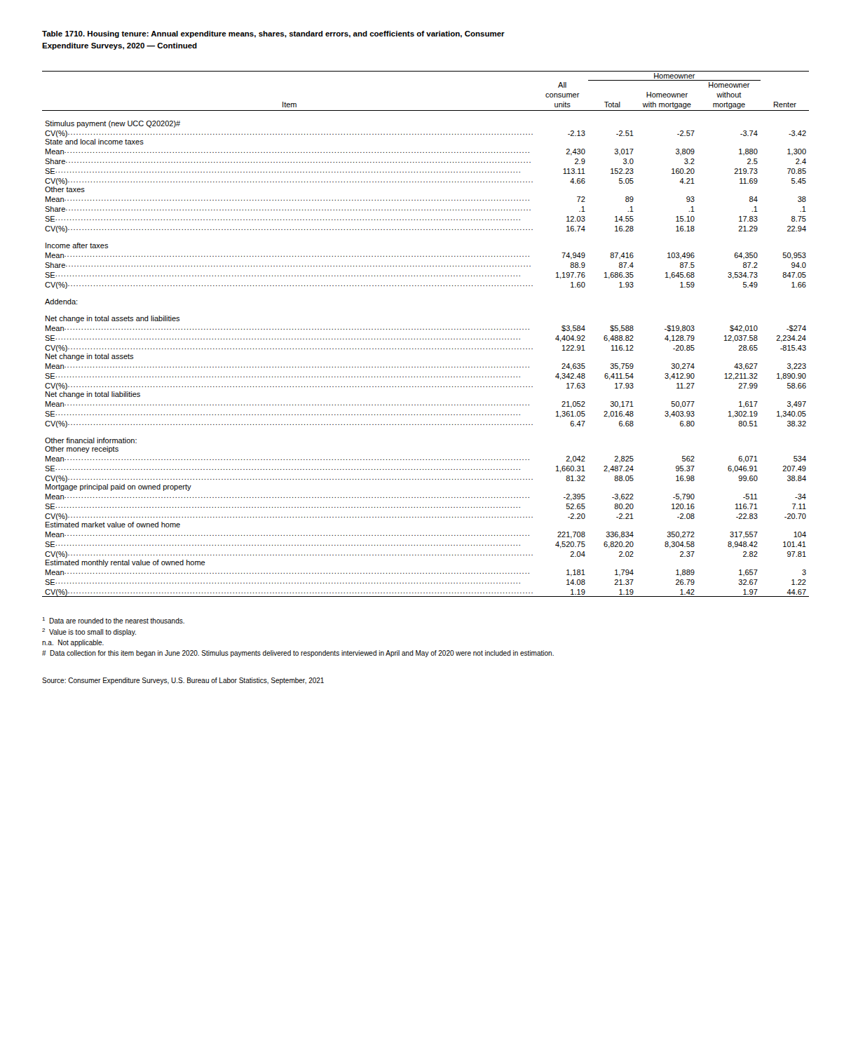Table 1710. Housing tenure: Annual expenditure means, shares, standard errors, and coefficients of variation, Consumer
Expenditure Surveys, 2020 — Continued
| | | Homeowner | |
| --- | --- | --- | --- |
| Item | All consumer units | Total | Homeowner with mortgage | Homeowner without mortgage | Renter |
| Stimulus payment (new UCC Q20202)# | | | | | |
| CV(%) | -2.13 | -2.51 | -2.57 | -3.74 | -3.42 |
| State and local income taxes | | | | | |
| Mean | 2,430 | 3,017 | 3,809 | 1,880 | 1,300 |
| Share | 2.9 | 3.0 | 3.2 | 2.5 | 2.4 |
| SE | 113.11 | 152.23 | 160.20 | 219.73 | 70.85 |
| CV(%) | 4.66 | 5.05 | 4.21 | 11.69 | 5.45 |
| Other taxes | | | | | |
| Mean | 72 | 89 | 93 | 84 | 38 |
| Share | .1 | .1 | .1 | .1 | .1 |
| SE | 12.03 | 14.55 | 15.10 | 17.83 | 8.75 |
| CV(%) | 16.74 | 16.28 | 16.18 | 21.29 | 22.94 |
| Income after taxes | | | | | |
| Mean | 74,949 | 87,416 | 103,496 | 64,350 | 50,953 |
| Share | 88.9 | 87.4 | 87.5 | 87.2 | 94.0 |
| SE | 1,197.76 | 1,686.35 | 1,645.68 | 3,534.73 | 847.05 |
| CV(%) | 1.60 | 1.93 | 1.59 | 5.49 | 1.66 |
| Addenda: | | | | | |
| Net change in total assets and liabilities | | | | | |
| Mean | $3,584 | $5,588 | -$19,803 | $42,010 | -$274 |
| SE | 4,404.92 | 6,488.82 | 4,128.79 | 12,037.58 | 2,234.24 |
| CV(%) | 122.91 | 116.12 | -20.85 | 28.65 | -815.43 |
| Net change in total assets | | | | | |
| Mean | 24,635 | 35,759 | 30,274 | 43,627 | 3,223 |
| SE | 4,342.48 | 6,411.54 | 3,412.90 | 12,211.32 | 1,890.90 |
| CV(%) | 17.63 | 17.93 | 11.27 | 27.99 | 58.66 |
| Net change in total liabilities | | | | | |
| Mean | 21,052 | 30,171 | 50,077 | 1,617 | 3,497 |
| SE | 1,361.05 | 2,016.48 | 3,403.93 | 1,302.19 | 1,340.05 |
| CV(%) | 6.47 | 6.68 | 6.80 | 80.51 | 38.32 |
| Other financial information: | | | | | |
| Other money receipts | | | | | |
| Mean | 2,042 | 2,825 | 562 | 6,071 | 534 |
| SE | 1,660.31 | 2,487.24 | 95.37 | 6,046.91 | 207.49 |
| CV(%) | 81.32 | 88.05 | 16.98 | 99.60 | 38.84 |
| Mortgage principal paid on owned property | | | | | |
| Mean | -2,395 | -3,622 | -5,790 | -511 | -34 |
| SE | 52.65 | 80.20 | 120.16 | 116.71 | 7.11 |
| CV(%) | -2.20 | -2.21 | -2.08 | -22.83 | -20.70 |
| Estimated market value of owned home | | | | | |
| Mean | 221,708 | 336,834 | 350,272 | 317,557 | 104 |
| SE | 4,520.75 | 6,820.20 | 8,304.58 | 8,948.42 | 101.41 |
| CV(%) | 2.04 | 2.02 | 2.37 | 2.82 | 97.81 |
| Estimated monthly rental value of owned home | | | | | |
| Mean | 1,181 | 1,794 | 1,889 | 1,657 | 3 |
| SE | 14.08 | 21.37 | 26.79 | 32.67 | 1.22 |
| CV(%) | 1.19 | 1.19 | 1.42 | 1.97 | 44.67 |
1 Data are rounded to the nearest thousands.
2 Value is too small to display.
n.a. Not applicable.
# Data collection for this item began in June 2020. Stimulus payments delivered to respondents interviewed in April and May of 2020 were not included in estimation.
Source: Consumer Expenditure Surveys, U.S. Bureau of Labor Statistics, September, 2021